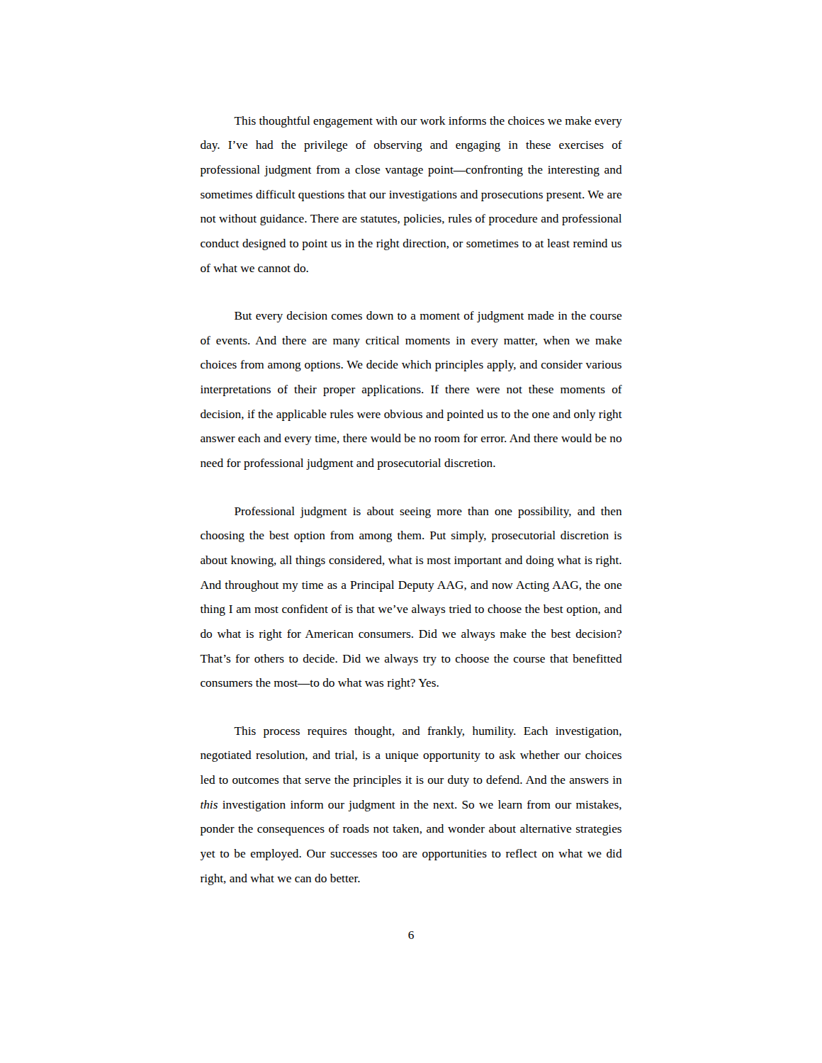This thoughtful engagement with our work informs the choices we make every day. I’ve had the privilege of observing and engaging in these exercises of professional judgment from a close vantage point—confronting the interesting and sometimes difficult questions that our investigations and prosecutions present. We are not without guidance. There are statutes, policies, rules of procedure and professional conduct designed to point us in the right direction, or sometimes to at least remind us of what we cannot do.
But every decision comes down to a moment of judgment made in the course of events. And there are many critical moments in every matter, when we make choices from among options. We decide which principles apply, and consider various interpretations of their proper applications. If there were not these moments of decision, if the applicable rules were obvious and pointed us to the one and only right answer each and every time, there would be no room for error. And there would be no need for professional judgment and prosecutorial discretion.
Professional judgment is about seeing more than one possibility, and then choosing the best option from among them. Put simply, prosecutorial discretion is about knowing, all things considered, what is most important and doing what is right. And throughout my time as a Principal Deputy AAG, and now Acting AAG, the one thing I am most confident of is that we’ve always tried to choose the best option, and do what is right for American consumers. Did we always make the best decision? That’s for others to decide. Did we always try to choose the course that benefitted consumers the most—to do what was right? Yes.
This process requires thought, and frankly, humility. Each investigation, negotiated resolution, and trial, is a unique opportunity to ask whether our choices led to outcomes that serve the principles it is our duty to defend. And the answers in this investigation inform our judgment in the next. So we learn from our mistakes, ponder the consequences of roads not taken, and wonder about alternative strategies yet to be employed. Our successes too are opportunities to reflect on what we did right, and what we can do better.
6